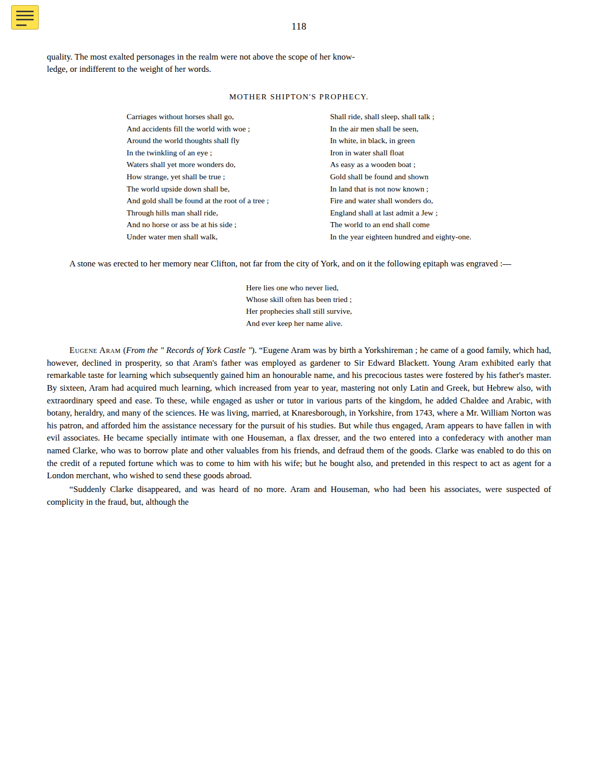118
quality. The most exalted personages in the realm were not above the scope of her know-
ledge, or indifferent to the weight of her words.
MOTHER SHIPTON'S PROPHECY.
Carriages without horses shall go,
And accidents fill the world with woe ;
Around the world thoughts shall fly
In the twinkling of an eye ;
Waters shall yet more wonders do,
How strange, yet shall be true ;
The world upside down shall be,
And gold shall be found at the root of a tree ;
Through hills man shall ride,
And no horse or ass be at his side ;
Under water men shall walk,
Shall ride, shall sleep, shall talk ;
In the air men shall be seen,
In white, in black, in green
Iron in water shall float
As easy as a wooden boat ;
Gold shall be found and shown
In land that is not now known ;
Fire and water shall wonders do,
England shall at last admit a Jew ;
The world to an end shall come
In the year eighteen hundred and eighty-one.
A stone was erected to her memory near Clifton, not far from the city of York, and on it the following epitaph was engraved :—
Here lies one who never lied,
Whose skill often has been tried ;
Her prophecies shall still survive,
And ever keep her name alive.
Eugene Aram (From the " Records of York Castle "). “Eugene Aram was by birth a Yorkshireman ; he came of a good family, which had, however, declined in prosperity, so that Aram's father was employed as gardener to Sir Edward Blackett. Young Aram exhibited early that remarkable taste for learning which subsequently gained him an honourable name, and his precocious tastes were fostered by his father's master. By sixteen, Aram had acquired much learning, which increased from year to year, mastering not only Latin and Greek, but Hebrew also, with extraordinary speed and ease. To these, while engaged as usher or tutor in various parts of the kingdom, he added Chaldee and Arabic, with botany, heraldry, and many of the sciences. He was living, married, at Knaresborough, in Yorkshire, from 1743, where a Mr. William Norton was his patron, and afforded him the assistance necessary for the pursuit of his studies. But while thus engaged, Aram appears to have fallen in with evil associates. He became specially intimate with one Houseman, a flax dresser, and the two entered into a confederacy with another man named Clarke, who was to borrow plate and other valuables from his friends, and defraud them of the goods. Clarke was enabled to do this on the credit of a reputed fortune which was to come to him with his wife; but he bought also, and pretended in this respect to act as agent for a London merchant, who wished to send these goods abroad.
“Suddenly Clarke disappeared, and was heard of no more. Aram and Houseman, who had been his associates, were suspected of complicity in the fraud, but, although the